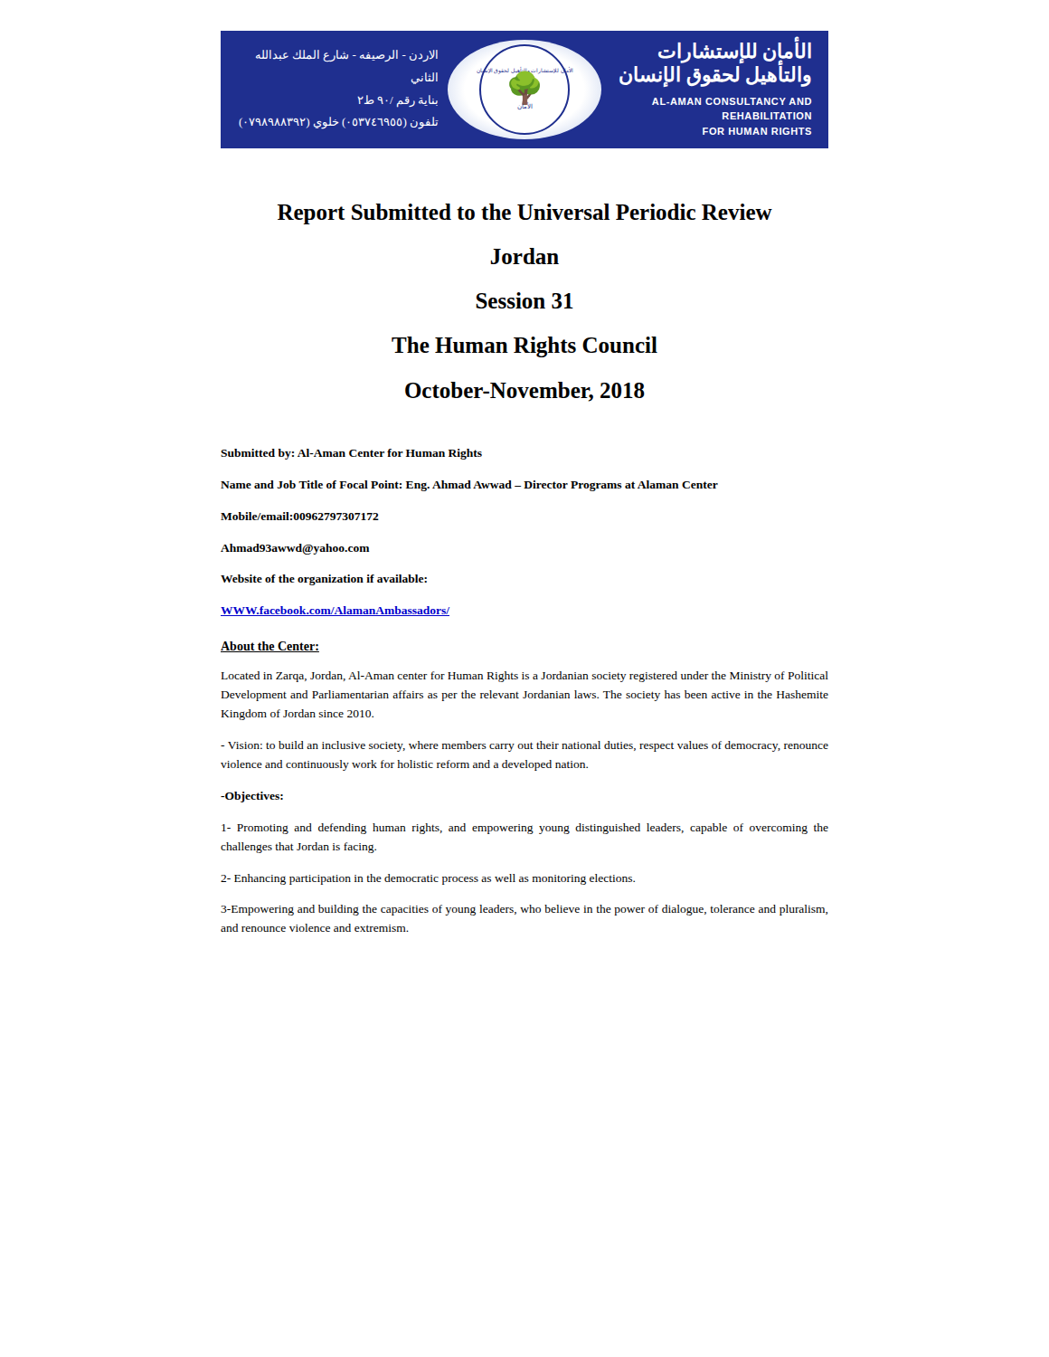الاردن - الرصيفه - شارع الملك عبدالله الثاني
بناية رقم /٩٠ ط٢
تلفون (٠٥٣٧٤٦٩٥٥) خلوي (٠٧٩٨٩٨٨٣٩٢)
الأمان للإستشارات والتأهيل لحقوق الإنسان
🌳
الأمان
الأمان للإستشارات والتأهيل لحقوق الإنسان
AL-AMAN CONSULTANCY AND REHABILITATION
FOR HUMAN RIGHTS
Report Submitted to the Universal Periodic Review
Jordan
Session 31
The Human Rights Council
October-November, 2018
Submitted by: Al-Aman Center for Human Rights
Name and Job Title of Focal Point: Eng. Ahmad Awwad – Director Programs at Alaman Center
Mobile/email:00962797307172
Ahmad93awwd@yahoo.com
Website of the organization if available:
WWW.facebook.com/AlamanAmbassadors/
About the Center:
Located in Zarqa, Jordan, Al-Aman center for Human Rights is a Jordanian society registered under the Ministry of Political Development and Parliamentarian affairs as per the relevant Jordanian laws. The society has been active in the Hashemite Kingdom of Jordan since 2010.
- Vision: to build an inclusive society, where members carry out their national duties, respect values of democracy, renounce violence and continuously work for holistic reform and a developed nation.
-Objectives:
1- Promoting and defending human rights, and empowering young distinguished leaders, capable of overcoming the challenges that Jordan is facing.
2- Enhancing participation in the democratic process as well as monitoring elections.
3-Empowering and building the capacities of young leaders, who believe in the power of dialogue, tolerance and pluralism, and renounce violence and extremism.